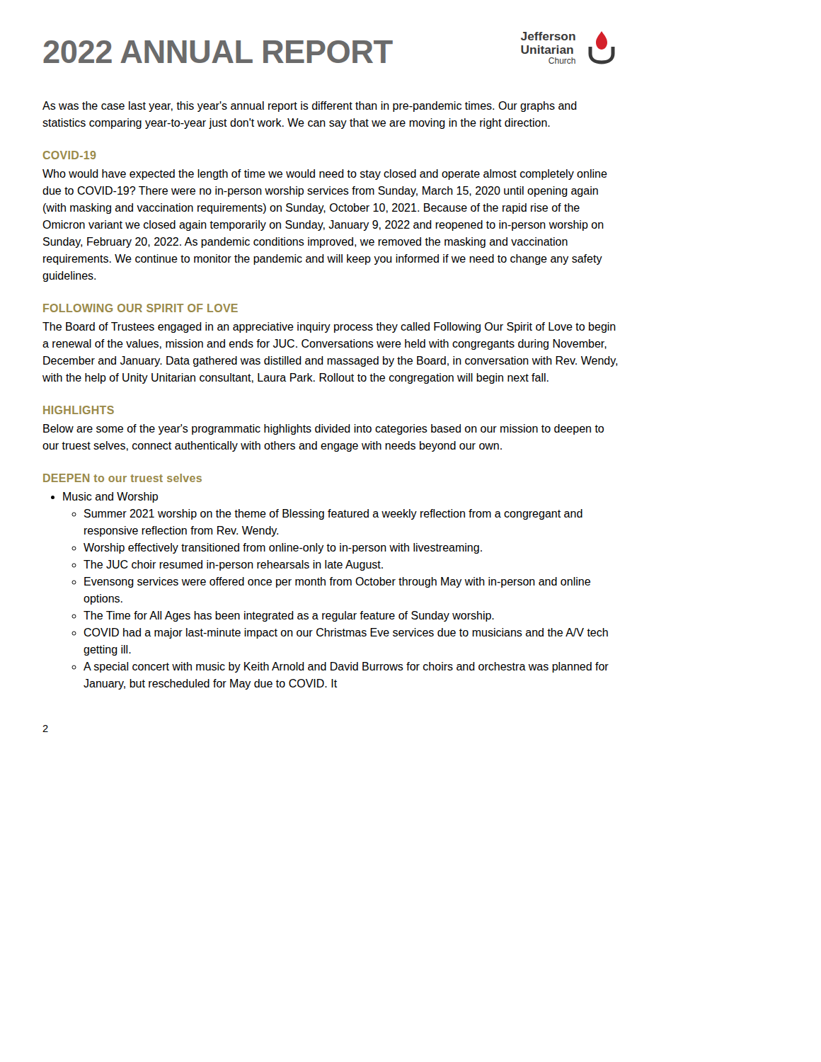2022 ANNUAL REPORT
Jefferson
Unitarian Church
As was the case last year, this year's annual report is different than in pre-pandemic times. Our graphs and statistics comparing year-to-year just don't work. We can say that we are moving in the right direction.
COVID-19
Who would have expected the length of time we would need to stay closed and operate almost completely online due to COVID-19? There were no in-person worship services from Sunday, March 15, 2020 until opening again (with masking and vaccination requirements) on Sunday, October 10, 2021. Because of the rapid rise of the Omicron variant we closed again temporarily on Sunday, January 9, 2022 and reopened to in-person worship on Sunday, February 20, 2022. As pandemic conditions improved, we removed the masking and vaccination requirements. We continue to monitor the pandemic and will keep you informed if we need to change any safety guidelines.
FOLLOWING OUR SPIRIT OF LOVE
The Board of Trustees engaged in an appreciative inquiry process they called Following Our Spirit of Love to begin a renewal of the values, mission and ends for JUC. Conversations were held with congregants during November, December and January. Data gathered was distilled and massaged by the Board, in conversation with Rev. Wendy, with the help of Unity Unitarian consultant, Laura Park. Rollout to the congregation will begin next fall.
HIGHLIGHTS
Below are some of the year's programmatic highlights divided into categories based on our mission to deepen to our truest selves, connect authentically with others and engage with needs beyond our own.
DEEPEN to our truest selves
Music and Worship
Summer 2021 worship on the theme of Blessing featured a weekly reflection from a congregant and responsive reflection from Rev. Wendy.
Worship effectively transitioned from online-only to in-person with livestreaming.
The JUC choir resumed in-person rehearsals in late August.
Evensong services were offered once per month from October through May with in-person and online options.
The Time for All Ages has been integrated as a regular feature of Sunday worship.
COVID had a major last-minute impact on our Christmas Eve services due to musicians and the A/V tech getting ill.
A special concert with music by Keith Arnold and David Burrows for choirs and orchestra was planned for January, but rescheduled for May due to COVID. It
2